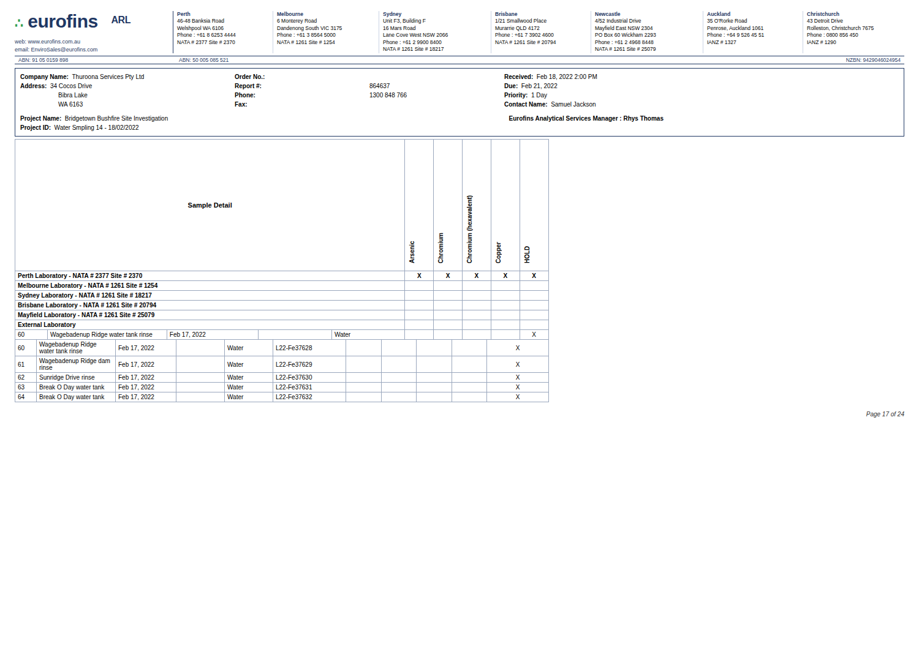∴ eurofins ARL
web: www.eurofins.com.au
email: EnviroSales@eurofins.com
Perth
46-48 Banksia Road
Welshpool WA 6106
Phone : +61 8 6253 4444
NATA # 2377 Site # 2370
Melbourne
6 Monterey Road
Dandenong South VIC 3175
Phone : +61 3 8564 5000
NATA # 1261 Site # 1254
Sydney
Unit F3, Building F
16 Mars Road
Lane Cove West NSW 2066
Phone : +61 2 9900 8400
NATA # 1261 Site # 18217
Brisbane
1/21 Smallwood Place
Murarrie QLD 4172
Phone : +61 7 3902 4600
NATA # 1261 Site # 20794
Newcastle
4/52 Industrial Drive
Mayfield East NSW 2304
PO Box 60 Wickham 2293
Phone : +61 2 4968 8448
NATA # 1261 Site # 25079
Auckland
35 O'Rorke Road
Penrose, Auckland 1061
Phone : +64 9 526 45 51
IANZ # 1327
Christchurch
43 Detroit Drive
Rolleston, Christchurch 7675
Phone : 0800 856 450
IANZ # 1290
ABN: 91 05 0159 898
ABN: 50 005 085 521
NZBN: 9429046024954
Company Name: Thuroona Services Pty Ltd
Address: 34 Cocos Drive
Bibra Lake
WA 6163
Project Name: Bridgetown Bushfire Site Investigation
Project ID: Water Smpling 14 - 18/02/2022
Order No.:
Report #:
Phone:
Fax:
864637
1300 848 766
Received: Feb 18, 2022 2:00 PM
Due: Feb 21, 2022
Priority: 1 Day
Contact Name: Samuel Jackson
Eurofins Analytical Services Manager : Rhys Thomas
| Sample Detail | Arsenic | Chromium | Chromium (hexavalent) | Copper | HOLD | |
| --- | --- | --- | --- | --- | --- | --- |
| Perth Laboratory - NATA # 2377 Site # 2370 | X | X | X | X | X | |
| Melbourne Laboratory - NATA # 1261 Site # 1254 | | | | | | |
| Sydney Laboratory - NATA # 1261 Site # 18217 | | | | | | |
| Brisbane Laboratory - NATA # 1261 Site # 20794 | | | | | | |
| Mayfield Laboratory - NATA # 1261 Site # 25079 | | | | | | |
| External Laboratory | | | | | | |
| 60 | Wagebadenup Ridge water tank rinse | Feb 17, 2022 | | Water | | | | | | X | |
| 60 | Wagebadenup Ridge water tank rinse | Feb 17, 2022 | | Water | L22-Fe37628 | | | | | X | |
| 61 | Wagebadenup Ridge dam rinse | Feb 17, 2022 | | Water | L22-Fe37629 | | | | | X | |
| 62 | Sunridge Drive rinse | Feb 17, 2022 | | Water | L22-Fe37630 | | | | | X | |
| 63 | Break O Day water tank | Feb 17, 2022 | | Water | L22-Fe37631 | | | | | X | |
| 64 | Break O Day water tank | Feb 17, 2022 | | Water | L22-Fe37632 | | | | | X | |
Page 17 of 24